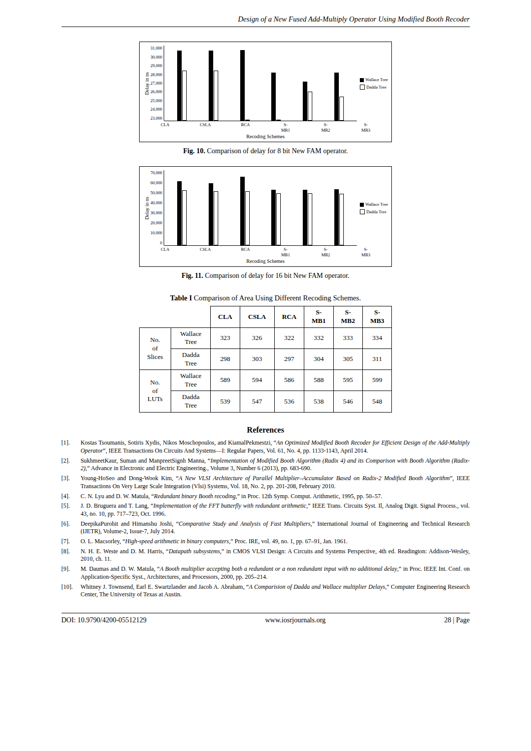Design of a New Fused Add-Multiply Operator Using Modified Booth Recoder
Delay in ns
31,000 30,000 29,000 28,000 27,000 26,000 25,000 24,000 23,000
Wallace Tree
Dadda Tree
CLA CSLA RCA S-MB1 S-MB2 S-MB3
Recoding Schemes
Fig. 10. Comparison of delay for 8 bit New FAM operator.
Delay in ns
70,000 60,000 50,000 40,000 30,000 20,000 10,000 0
Wallace Tree
Dadda Tree
CLA CSLA RCA S-MB1 S-MB2 S-MB3
Recoding Schemes
Fig. 11. Comparison of delay for 16 bit New FAM operator.
Table I Comparison of Area Using Different Recoding Schemes.
| | CLA | CSLA | RCA | S- MB1 | S- MB2 | S- MB3 |
| --- | --- | --- | --- | --- | --- | --- |
| No. of Slices | Wallace Tree | 323 | 326 | 322 | 332 | 333 | 334 |
| Dadda Tree | 298 | 303 | 297 | 304 | 305 | 311 |
| No. of LUTs | Wallace Tree | 589 | 594 | 586 | 588 | 595 | 599 |
| Dadda Tree | 539 | 547 | 536 | 538 | 546 | 548 |
References
Kostas Tsoumanis, Sotiris Xydis, Nikos Moschopoulos, and KiamalPekmestzi, “An Optimized Modified Booth Recoder for Efficient Design of the Add-Multiply Operator”, IEEE Transactions On Circuits And Systems—I: Regular Papers, Vol. 61, No. 4, pp. 1133-1143, April 2014.
SukhmeetKaur, Suman and ManpreetSignh Manna, “Implementation of Modified Booth Algorithm (Radix 4) and its Comparison with Booth Algorithm (Radix-2),” Advance in Electronic and Electric Engineering., Volume 3, Number 6 (2013), pp. 683-690.
Young-HoSeo and Dong-Wook Kim, “A New VLSI Architecture of Parallel Multiplier–Accumulator Based on Radix-2 Modified Booth Algorithm”, IEEE Transactions On Very Large Scale Integration (Vlsi) Systems, Vol. 18, No. 2, pp. 201-208, February 2010.
C. N. Lyu and D. W. Matula, “Redundant binary Booth recoding,” in Proc. 12th Symp. Comput. Arithmetic, 1995, pp. 50–57.
J. D. Bruguera and T. Lang, “Implementation of the FFT butterfly with redundant arithmetic,” IEEE Trans. Circuits Syst. Il, Analog Digit. Signal Process., vol. 43, no. 10, pp. 717–723, Oct. 1996.
DeepikaPurohit and Himanshu Joshi, “Comparative Study and Analysis of Fast Multipliers,” International Journal of Engineering and Technical Research (IJETR), Volume-2, Issue-7, July 2014.
O. L. Macsorley, “High-speed arithmetic in binary computers,” Proc. IRE, vol. 49, no. 1, pp. 67–91, Jan. 1961.
N. H. E. Weste and D. M. Harris, “Datapath subsystems,” in CMOS VLSI Design: A Circuits and Systems Perspective, 4th ed. Readington: Addison-Wesley, 2010, ch. 11.
M. Daumas and D. W. Matula, “A Booth multiplier accepting both a redundant or a non redundant input with no additional delay,” in Proc. IEEE Int. Conf. on Application-Specific Syst., Architectures, and Processors, 2000, pp. 205–214.
Whitney J. Townsend, Earl E. Swartzlander and Jacob A. Abraham, “A Comparision of Dadda and Wallace multiplier Delays,” Computer Engineering Research Center, The University of Texas at Austin.
DOI: 10.9790/4200-05512129
www.iosrjournals.org
28 | Page